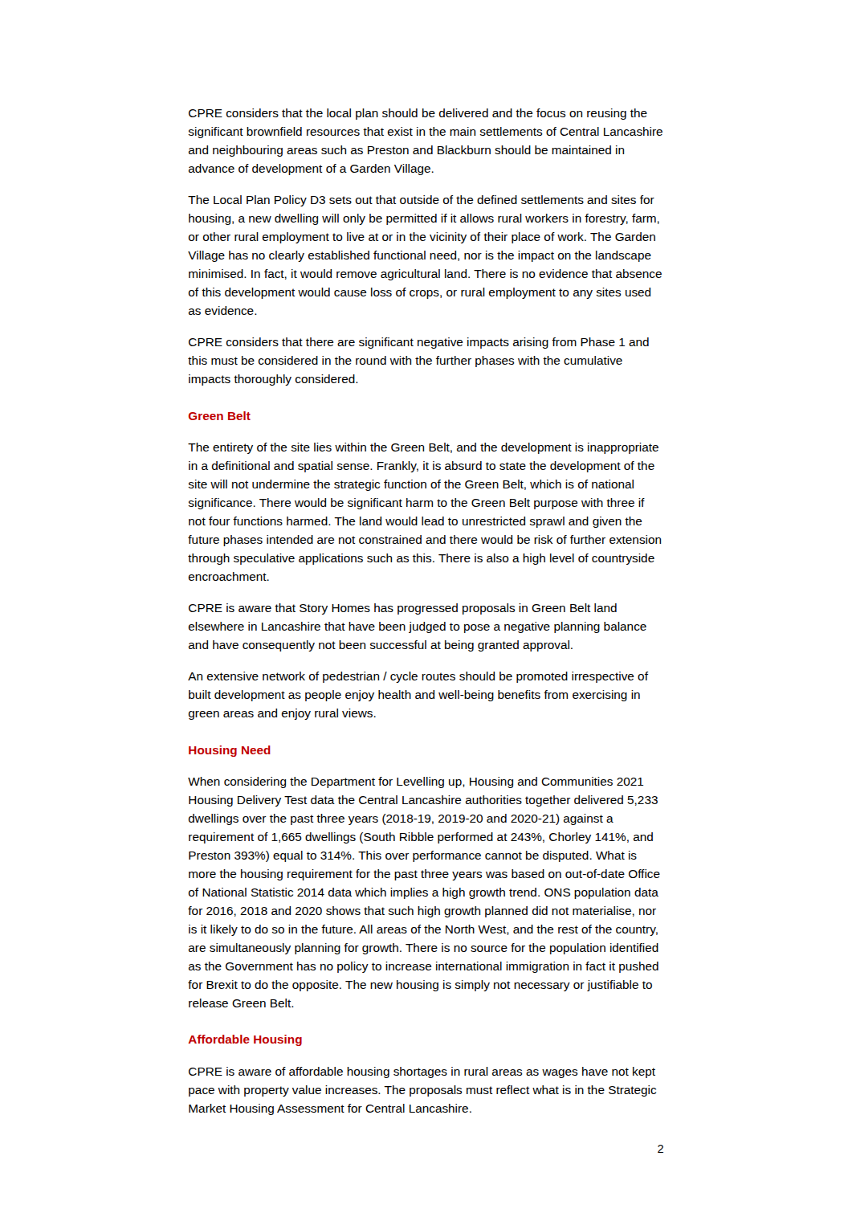CPRE considers that the local plan should be delivered and the focus on reusing the significant brownfield resources that exist in the main settlements of Central Lancashire and neighbouring areas such as Preston and Blackburn should be maintained in advance of development of a Garden Village.
The Local Plan Policy D3 sets out that outside of the defined settlements and sites for housing, a new dwelling will only be permitted if it allows rural workers in forestry, farm, or other rural employment to live at or in the vicinity of their place of work. The Garden Village has no clearly established functional need, nor is the impact on the landscape minimised. In fact, it would remove agricultural land. There is no evidence that absence of this development would cause loss of crops, or rural employment to any sites used as evidence.
CPRE considers that there are significant negative impacts arising from Phase 1 and this must be considered in the round with the further phases with the cumulative impacts thoroughly considered.
Green Belt
The entirety of the site lies within the Green Belt, and the development is inappropriate in a definitional and spatial sense. Frankly, it is absurd to state the development of the site will not undermine the strategic function of the Green Belt, which is of national significance. There would be significant harm to the Green Belt purpose with three if not four functions harmed. The land would lead to unrestricted sprawl and given the future phases intended are not constrained and there would be risk of further extension through speculative applications such as this. There is also a high level of countryside encroachment.
CPRE is aware that Story Homes has progressed proposals in Green Belt land elsewhere in Lancashire that have been judged to pose a negative planning balance and have consequently not been successful at being granted approval.
An extensive network of pedestrian / cycle routes should be promoted irrespective of built development as people enjoy health and well-being benefits from exercising in green areas and enjoy rural views.
Housing Need
When considering the Department for Levelling up, Housing and Communities 2021 Housing Delivery Test data the Central Lancashire authorities together delivered 5,233 dwellings over the past three years (2018-19, 2019-20 and 2020-21) against a requirement of 1,665 dwellings (South Ribble performed at 243%, Chorley 141%, and Preston 393%) equal to 314%. This over performance cannot be disputed. What is more the housing requirement for the past three years was based on out-of-date Office of National Statistic 2014 data which implies a high growth trend. ONS population data for 2016, 2018 and 2020 shows that such high growth planned did not materialise, nor is it likely to do so in the future. All areas of the North West, and the rest of the country, are simultaneously planning for growth. There is no source for the population identified as the Government has no policy to increase international immigration in fact it pushed for Brexit to do the opposite. The new housing is simply not necessary or justifiable to release Green Belt.
Affordable Housing
CPRE is aware of affordable housing shortages in rural areas as wages have not kept pace with property value increases. The proposals must reflect what is in the Strategic Market Housing Assessment for Central Lancashire.
2